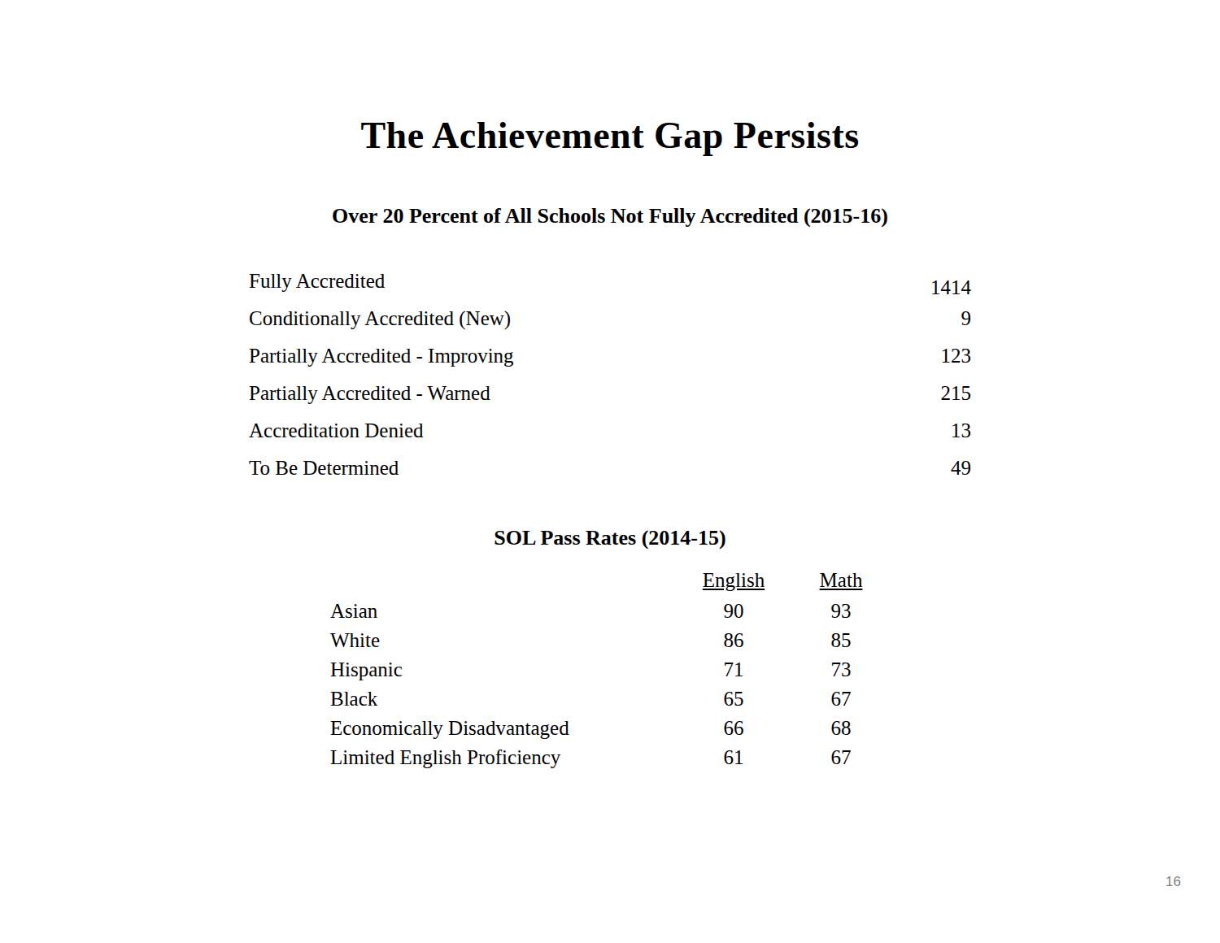The Achievement Gap Persists
Over 20 Percent of All Schools Not Fully Accredited (2015-16)
| Fully Accredited | 1414 |
| Conditionally Accredited (New) | 9 |
| Partially Accredited - Improving | 123 |
| Partially Accredited - Warned | 215 |
| Accreditation Denied | 13 |
| To Be Determined | 49 |
SOL Pass Rates (2014-15)
| | English | Math |
| --- | --- | --- |
| Asian | 90 | 93 |
| White | 86 | 85 |
| Hispanic | 71 | 73 |
| Black | 65 | 67 |
| Economically Disadvantaged | 66 | 68 |
| Limited English Proficiency | 61 | 67 |
16